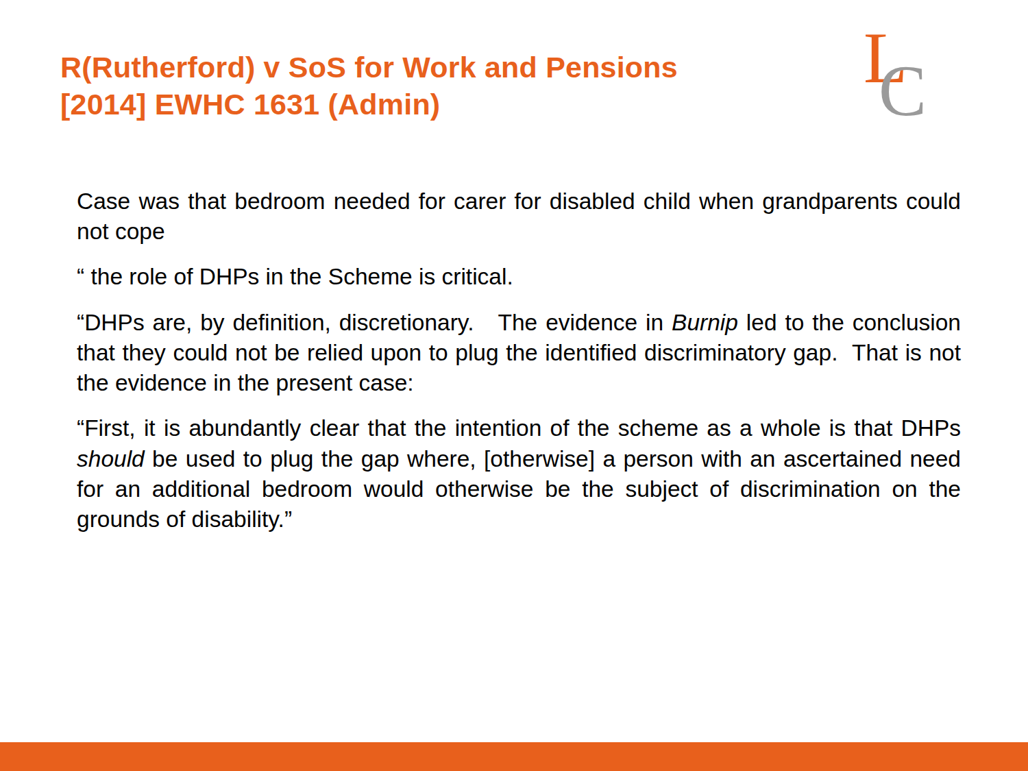L C
R(Rutherford) v SoS for Work and Pensions
[2014] EWHC 1631 (Admin)
Case was that bedroom needed for carer for disabled child when grandparents could not cope
“ the role of DHPs in the Scheme is critical.
“DHPs are, by definition, discretionary. The evidence in Burnip led to the conclusion that they could not be relied upon to plug the identified discriminatory gap. That is not the evidence in the present case:
“First, it is abundantly clear that the intention of the scheme as a whole is that DHPs should be used to plug the gap where, [otherwise] a person with an ascertained need for an additional bedroom would otherwise be the subject of discrimination on the grounds of disability.”